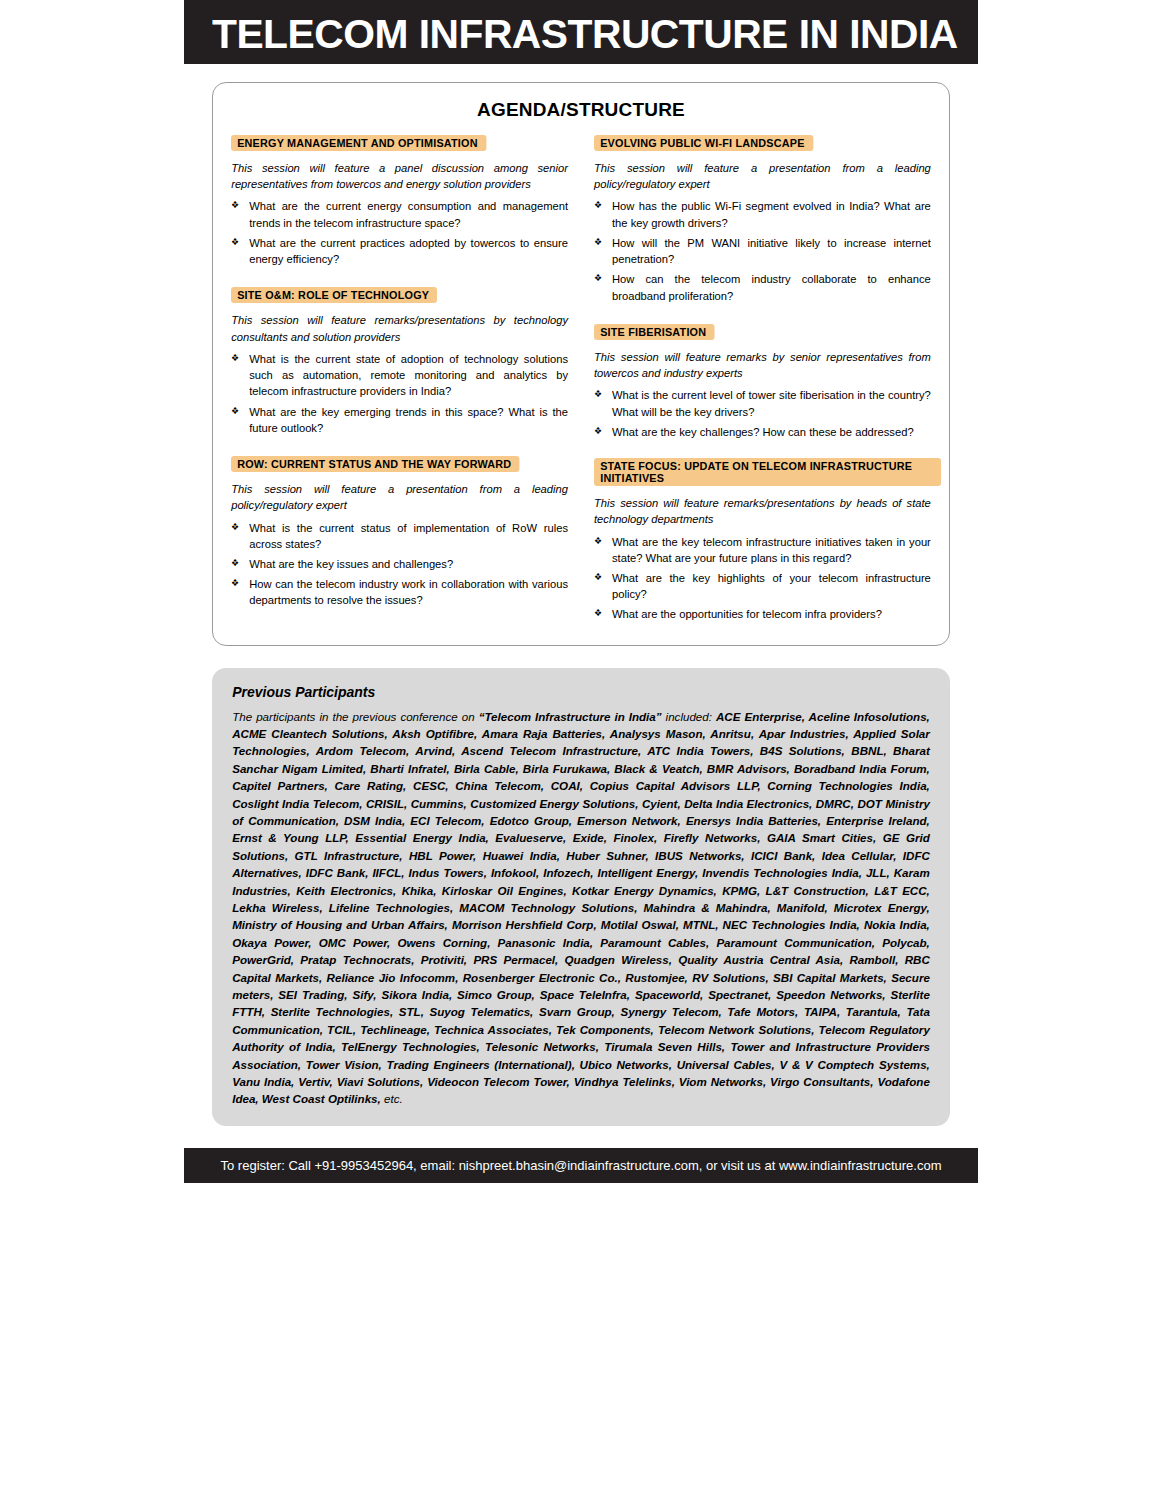TELECOM INFRASTRUCTURE IN INDIA
AGENDA/STRUCTURE
ENERGY MANAGEMENT AND OPTIMISATION
This session will feature a panel discussion among senior representatives from towercos and energy solution providers
What are the current energy consumption and management trends in the telecom infrastructure space?
What are the current practices adopted by towercos to ensure energy efficiency?
SITE O&M: ROLE OF TECHNOLOGY
This session will feature remarks/presentations by technology consultants and solution providers
What is the current state of adoption of technology solutions such as automation, remote monitoring and analytics by telecom infrastructure providers in India?
What are the key emerging trends in this space? What is the future outlook?
ROW: CURRENT STATUS AND THE WAY FORWARD
This session will feature a presentation from a leading policy/regulatory expert
What is the current status of implementation of RoW rules across states?
What are the key issues and challenges?
How can the telecom industry work in collaboration with various departments to resolve the issues?
EVOLVING PUBLIC WI-FI LANDSCAPE
This session will feature a presentation from a leading policy/regulatory expert
How has the public Wi-Fi segment evolved in India? What are the key growth drivers?
How will the PM WANI initiative likely to increase internet penetration?
How can the telecom industry collaborate to enhance broadband proliferation?
SITE FIBERISATION
This session will feature remarks by senior representatives from towercos and industry experts
What is the current level of tower site fiberisation in the country? What will be the key drivers?
What are the key challenges? How can these be addressed?
STATE FOCUS: UPDATE ON TELECOM INFRASTRUCTURE INITIATIVES
This session will feature remarks/presentations by heads of state technology departments
What are the key telecom infrastructure initiatives taken in your state? What are your future plans in this regard?
What are the key highlights of your telecom infrastructure policy?
What are the opportunities for telecom infra providers?
Previous Participants
The participants in the previous conference on “Telecom Infrastructure in India” included: ACE Enterprise, Aceline Infosolutions, ACME Cleantech Solutions, Aksh Optifibre, Amara Raja Batteries, Analysys Mason, Anritsu, Apar Industries, Applied Solar Technologies, Ardom Telecom, Arvind, Ascend Telecom Infrastructure, ATC India Towers, B4S Solutions, BBNL, Bharat Sanchar Nigam Limited, Bharti Infratel, Birla Cable, Birla Furukawa, Black & Veatch, BMR Advisors, Boradband India Forum, Capitel Partners, Care Rating, CESC, China Telecom, COAI, Copius Capital Advisors LLP, Corning Technologies India, Coslight India Telecom, CRISIL, Cummins, Customized Energy Solutions, Cyient, Delta India Electronics, DMRC, DOT Ministry of Communication, DSM India, ECI Telecom, Edotco Group, Emerson Network, Enersys India Batteries, Enterprise Ireland, Ernst & Young LLP, Essential Energy India, Evalueserve, Exide, Finolex, Firefly Networks, GAIA Smart Cities, GE Grid Solutions, GTL Infrastructure, HBL Power, Huawei India, Huber Suhner, IBUS Networks, ICICI Bank, Idea Cellular, IDFC Alternatives, IDFC Bank, IIFCL, Indus Towers, Infokool, Infozech, Intelligent Energy, Invendis Technologies India, JLL, Karam Industries, Keith Electronics, Khika, Kirloskar Oil Engines, Kotkar Energy Dynamics, KPMG, L&T Construction, L&T ECC, Lekha Wireless, Lifeline Technologies, MACOM Technology Solutions, Mahindra & Mahindra, Manifold, Microtex Energy, Ministry of Housing and Urban Affairs, Morrison Hershfield Corp, Motilal Oswal, MTNL, NEC Technologies India, Nokia India, Okaya Power, OMC Power, Owens Corning, Panasonic India, Paramount Cables, Paramount Communication, Polycab, PowerGrid, Pratap Technocrats, Protiviti, PRS Permacel, Quadgen Wireless, Quality Austria Central Asia, Ramboll, RBC Capital Markets, Reliance Jio Infocomm, Rosenberger Electronic Co., Rustomjee, RV Solutions, SBI Capital Markets, Secure meters, SEI Trading, Sify, Sikora India, Simco Group, Space TeleInfra, Spaceworld, Spectranet, Speedon Networks, Sterlite FTTH, Sterlite Technologies, STL, Suyog Telematics, Svarn Group, Synergy Telecom, Tafe Motors, TAIPA, Tarantula, Tata Communication, TCIL, Techlineage, Technica Associates, Tek Components, Telecom Network Solutions, Telecom Regulatory Authority of India, TelEnergy Technologies, Telesonic Networks, Tirumala Seven Hills, Tower and Infrastructure Providers Association, Tower Vision, Trading Engineers (International), Ubico Networks, Universal Cables, V & V Comptech Systems, Vanu India, Vertiv, Viavi Solutions, Videocon Telecom Tower, Vindhya Telelinks, Viom Networks, Virgo Consultants, Vodafone Idea, West Coast Optilinks, etc.
To register: Call +91-9953452964, email: nishpreet.bhasin@indiainfrastructure.com, or visit us at www.indiainfrastructure.com